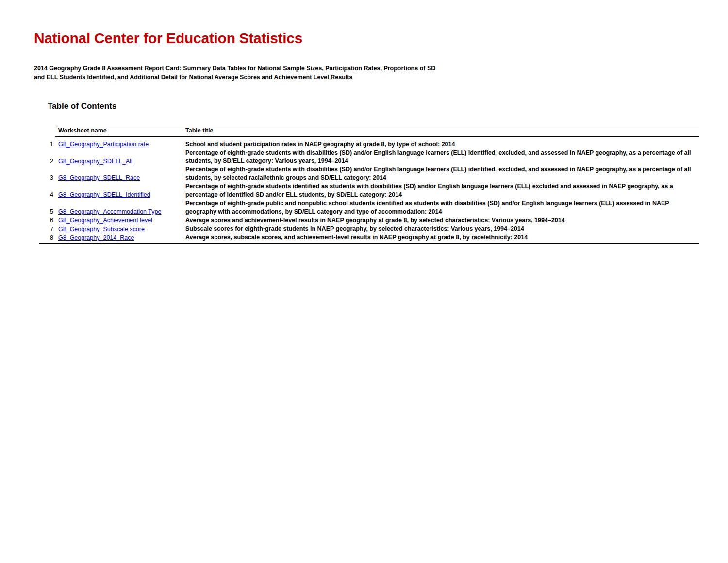National Center for Education Statistics
2014 Geography Grade 8 Assessment Report Card: Summary Data Tables for National Sample Sizes, Participation Rates, Proportions of SD
and ELL Students Identified, and Additional Detail for National Average Scores and Achievement Level Results
Table of Contents
| | Worksheet name | Table title |
| --- | --- | --- |
| 1 | G8_Geography_Participation rate | School and student participation rates in NAEP geography at grade 8, by type of school: 2014 |
| 2 | G8_Geography_SDELL_All | Percentage of eighth-grade students with disabilities (SD) and/or English language learners (ELL) identified, excluded, and assessed in NAEP geography, as a percentage of all students, by SD/ELL category: Various years, 1994–2014 |
| 3 | G8_Geography_SDELL_Race | Percentage of eighth-grade students with disabilities (SD) and/or English language learners (ELL) identified, excluded, and assessed in NAEP geography, as a percentage of all students, by selected racial/ethnic groups and SD/ELL category: 2014 |
| 4 | G8_Geography_SDELL_Identified | Percentage of eighth-grade students identified as students with disabilities (SD) and/or English language learners (ELL) excluded and assessed in NAEP geography, as a percentage of identified SD and/or ELL students, by SD/ELL category: 2014 |
| 5 | G8_Geography_Accommodation Type | Percentage of eighth-grade public and nonpublic school students identified as students with disabilities (SD) and/or English language learners (ELL) assessed in NAEP geography with accommodations, by SD/ELL category and type of accommodation: 2014 |
| 6 | G8_Geography_Achievement level | Average scores and achievement-level results in NAEP geography at grade 8, by selected characteristics: Various years, 1994–2014 |
| 7 | G8_Geography_Subscale score | Subscale scores for eighth-grade students in NAEP geography, by selected characteristics: Various years, 1994–2014 |
| 8 | G8_Geography_2014_Race | Average scores, subscale scores, and achievement-level results in NAEP geography at grade 8, by race/ethnicity: 2014 |